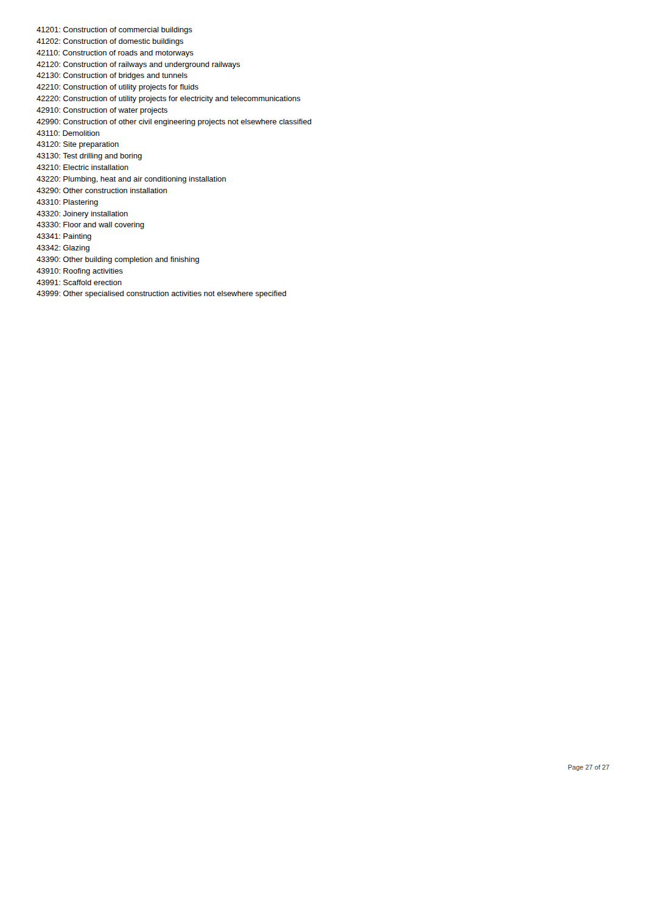41201: Construction of commercial buildings
41202: Construction of domestic buildings
42110: Construction of roads and motorways
42120: Construction of railways and underground railways
42130: Construction of bridges and tunnels
42210: Construction of utility projects for fluids
42220: Construction of utility projects for electricity and telecommunications
42910: Construction of water projects
42990: Construction of other civil engineering projects not elsewhere classified
43110: Demolition
43120: Site preparation
43130: Test drilling and boring
43210: Electric installation
43220: Plumbing, heat and air conditioning installation
43290: Other construction installation
43310: Plastering
43320: Joinery installation
43330: Floor and wall covering
43341: Painting
43342: Glazing
43390: Other building completion and finishing
43910: Roofing activities
43991: Scaffold erection
43999: Other specialised construction activities not elsewhere specified
Page 27 of 27